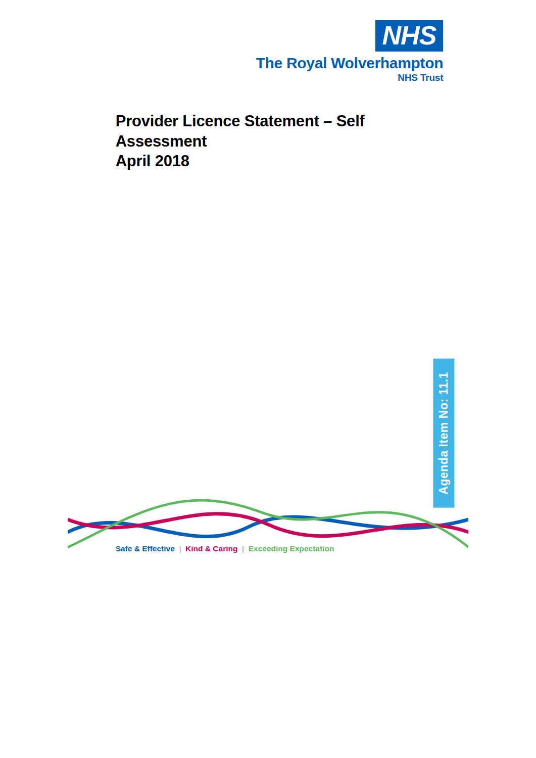NHS
The Royal Wolverhampton
NHS Trust
Provider Licence Statement – Self Assessment
April 2018
Agenda Item No: 11.1
Safe & Effective | Kind & Caring | Exceeding Expectation